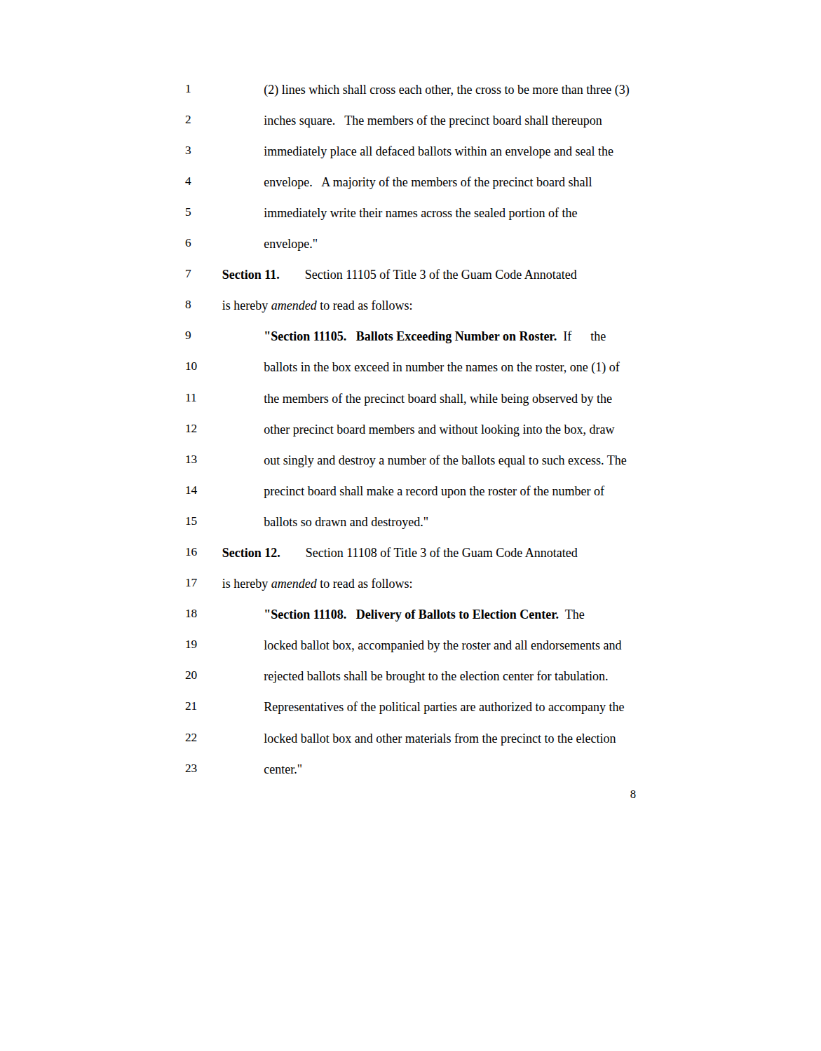| 1 | (2) lines which shall cross each other, the cross to be more than three (3) |
| 2 | inches square. The members of the precinct board shall thereupon |
| 3 | immediately place all defaced ballots within an envelope and seal the |
| 4 | envelope. A majority of the members of the precinct board shall |
| 5 | immediately write their names across the sealed portion of the |
| 6 | envelope." |
| 7 | Section 11. Section 11105 of Title 3 of the Guam Code Annotated |
| 8 | is hereby amended to read as follows: |
| 9 | "Section 11105. Ballots Exceeding Number on Roster. If the |
| 10 | ballots in the box exceed in number the names on the roster, one (1) of |
| 11 | the members of the precinct board shall, while being observed by the |
| 12 | other precinct board members and without looking into the box, draw |
| 13 | out singly and destroy a number of the ballots equal to such excess. The |
| 14 | precinct board shall make a record upon the roster of the number of |
| 15 | ballots so drawn and destroyed." |
| 16 | Section 12. Section 11108 of Title 3 of the Guam Code Annotated |
| 17 | is hereby amended to read as follows: |
| 18 | "Section 11108. Delivery of Ballots to Election Center. The |
| 19 | locked ballot box, accompanied by the roster and all endorsements and |
| 20 | rejected ballots shall be brought to the election center for tabulation. |
| 21 | Representatives of the political parties are authorized to accompany the |
| 22 | locked ballot box and other materials from the precinct to the election |
| 23 | center." |
8